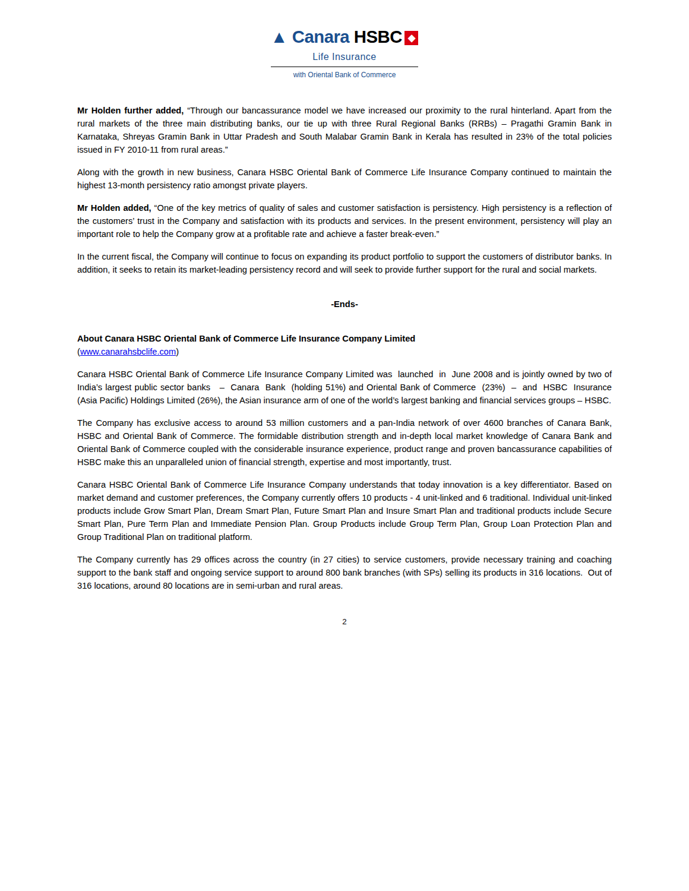▲ Canara HSBC◆
Life Insurance
with Oriental Bank of Commerce
Mr Holden further added, “Through our bancassurance model we have increased our proximity to the rural hinterland. Apart from the rural markets of the three main distributing banks, our tie up with three Rural Regional Banks (RRBs) – Pragathi Gramin Bank in Karnataka, Shreyas Gramin Bank in Uttar Pradesh and South Malabar Gramin Bank in Kerala has resulted in 23% of the total policies issued in FY 2010-11 from rural areas.”
Along with the growth in new business, Canara HSBC Oriental Bank of Commerce Life Insurance Company continued to maintain the highest 13-month persistency ratio amongst private players.
Mr Holden added, “One of the key metrics of quality of sales and customer satisfaction is persistency. High persistency is a reflection of the customers’ trust in the Company and satisfaction with its products and services. In the present environment, persistency will play an important role to help the Company grow at a profitable rate and achieve a faster break-even.”
In the current fiscal, the Company will continue to focus on expanding its product portfolio to support the customers of distributor banks. In addition, it seeks to retain its market-leading persistency record and will seek to provide further support for the rural and social markets.
-Ends-
About Canara HSBC Oriental Bank of Commerce Life Insurance Company Limited
(www.canarahsbclife.com)
Canara HSBC Oriental Bank of Commerce Life Insurance Company Limited was launched in June 2008 and is jointly owned by two of India’s largest public sector banks – Canara Bank (holding 51%) and Oriental Bank of Commerce (23%) – and HSBC Insurance (Asia Pacific) Holdings Limited (26%), the Asian insurance arm of one of the world’s largest banking and financial services groups – HSBC.
The Company has exclusive access to around 53 million customers and a pan-India network of over 4600 branches of Canara Bank, HSBC and Oriental Bank of Commerce. The formidable distribution strength and in-depth local market knowledge of Canara Bank and Oriental Bank of Commerce coupled with the considerable insurance experience, product range and proven bancassurance capabilities of HSBC make this an unparalleled union of financial strength, expertise and most importantly, trust.
Canara HSBC Oriental Bank of Commerce Life Insurance Company understands that today innovation is a key differentiator. Based on market demand and customer preferences, the Company currently offers 10 products - 4 unit-linked and 6 traditional. Individual unit-linked products include Grow Smart Plan, Dream Smart Plan, Future Smart Plan and Insure Smart Plan and traditional products include Secure Smart Plan, Pure Term Plan and Immediate Pension Plan. Group Products include Group Term Plan, Group Loan Protection Plan and Group Traditional Plan on traditional platform.
The Company currently has 29 offices across the country (in 27 cities) to service customers, provide necessary training and coaching support to the bank staff and ongoing service support to around 800 bank branches (with SPs) selling its products in 316 locations. Out of 316 locations, around 80 locations are in semi-urban and rural areas.
2